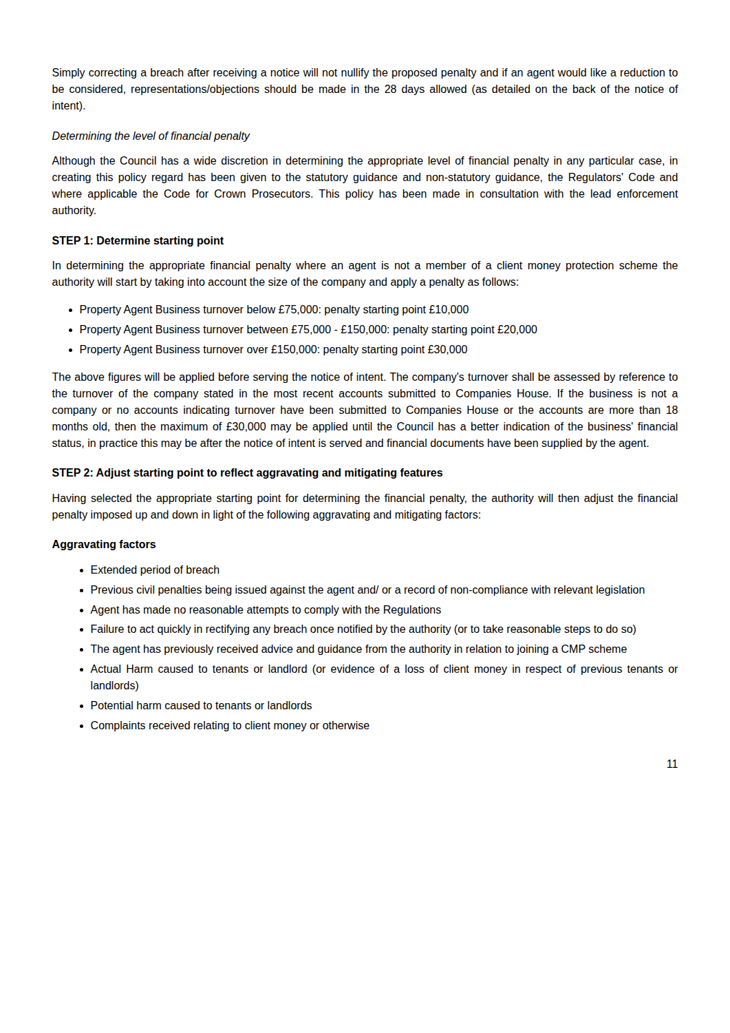Simply correcting a breach after receiving a notice will not nullify the proposed penalty and if an agent would like a reduction to be considered, representations/objections should be made in the 28 days allowed (as detailed on the back of the notice of intent).
Determining the level of financial penalty
Although the Council has a wide discretion in determining the appropriate level of financial penalty in any particular case, in creating this policy regard has been given to the statutory guidance and non-statutory guidance, the Regulators' Code and where applicable the Code for Crown Prosecutors. This policy has been made in consultation with the lead enforcement authority.
STEP 1: Determine starting point
In determining the appropriate financial penalty where an agent is not a member of a client money protection scheme the authority will start by taking into account the size of the company and apply a penalty as follows:
Property Agent Business turnover below £75,000: penalty starting point £10,000
Property Agent Business turnover between £75,000 - £150,000: penalty starting point £20,000
Property Agent Business turnover over £150,000: penalty starting point £30,000
The above figures will be applied before serving the notice of intent. The company's turnover shall be assessed by reference to the turnover of the company stated in the most recent accounts submitted to Companies House. If the business is not a company or no accounts indicating turnover have been submitted to Companies House or the accounts are more than 18 months old, then the maximum of £30,000 may be applied until the Council has a better indication of the business' financial status, in practice this may be after the notice of intent is served and financial documents have been supplied by the agent.
STEP 2: Adjust starting point to reflect aggravating and mitigating features
Having selected the appropriate starting point for determining the financial penalty, the authority will then adjust the financial penalty imposed up and down in light of the following aggravating and mitigating factors:
Aggravating factors
Extended period of breach
Previous civil penalties being issued against the agent and/ or a record of non-compliance with relevant legislation
Agent has made no reasonable attempts to comply with the Regulations
Failure to act quickly in rectifying any breach once notified by the authority (or to take reasonable steps to do so)
The agent has previously received advice and guidance from the authority in relation to joining a CMP scheme
Actual Harm caused to tenants or landlord (or evidence of a loss of client money in respect of previous tenants or landlords)
Potential harm caused to tenants or landlords
Complaints received relating to client money or otherwise
11